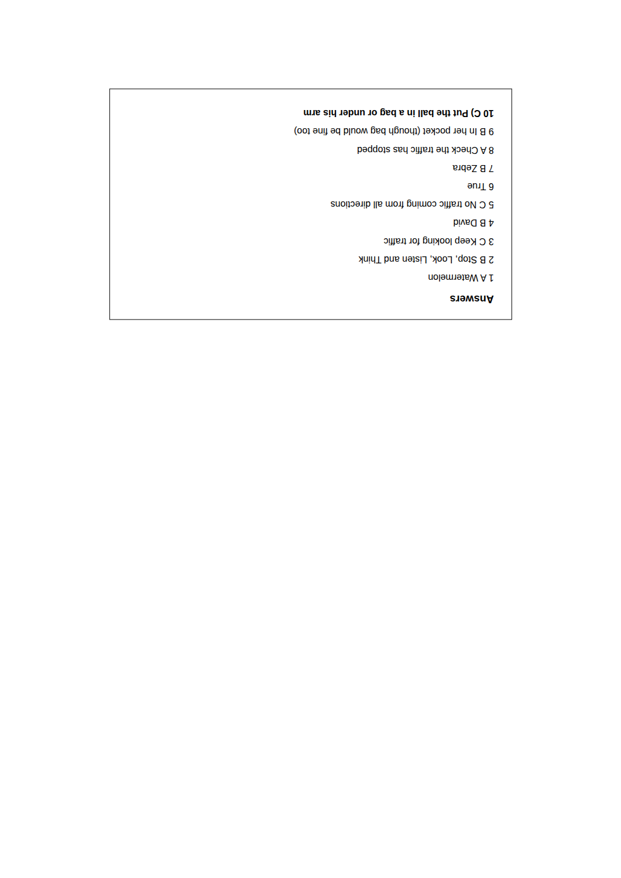Answers
1 A Watermelon
2 B Stop, Look, Listen and Think
3 C Keep looking for traffic
4 B David
5 C No traffic coming from all directions
6 True
7 B Zebra
8 A Check the traffic has stopped
9 B In her pocket (though bag would be fine too)
10 C) Put the ball in a bag or under his arm